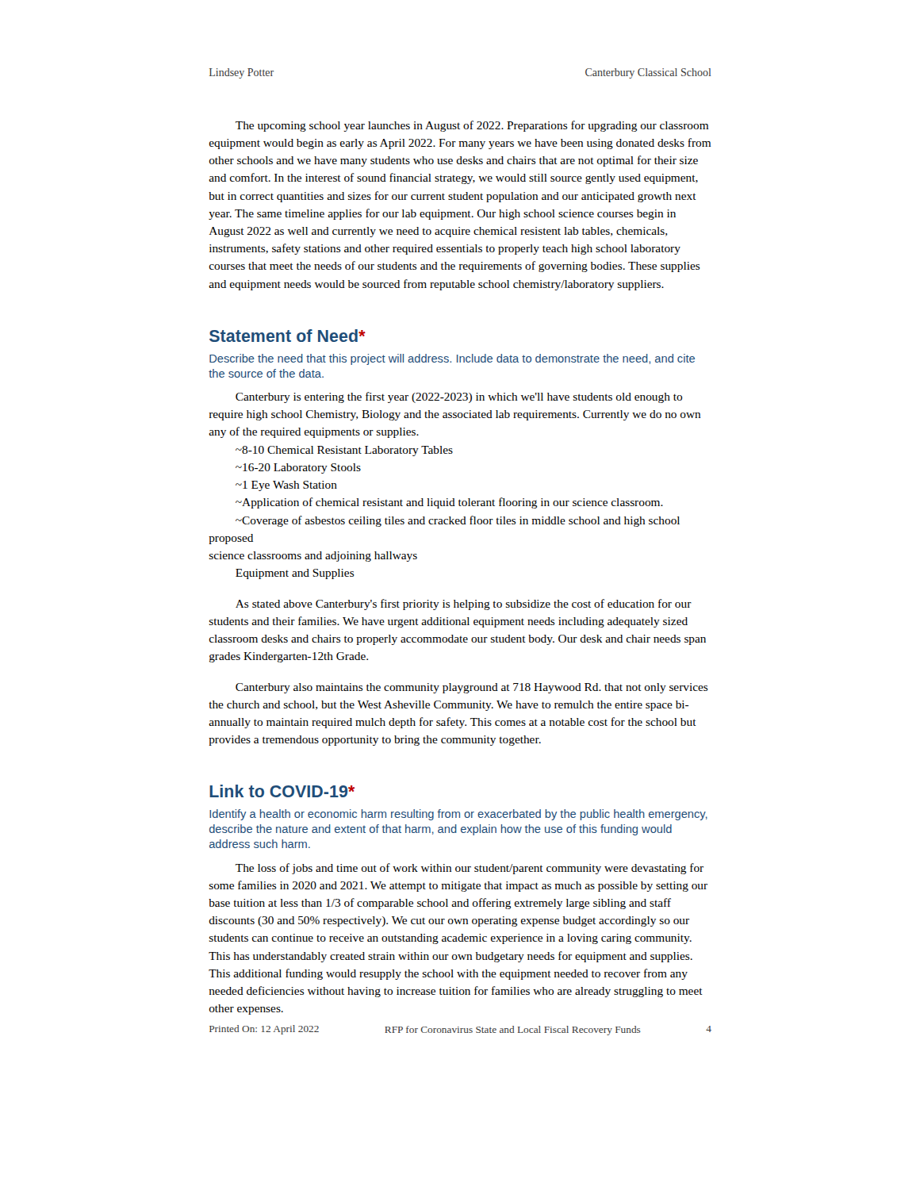Lindsey Potter Canterbury Classical School
The upcoming school year launches in August of 2022. Preparations for upgrading our classroom equipment would begin as early as April 2022. For many years we have been using donated desks from other schools and we have many students who use desks and chairs that are not optimal for their size and comfort. In the interest of sound financial strategy, we would still source gently used equipment, but in correct quantities and sizes for our current student population and our anticipated growth next year. The same timeline applies for our lab equipment. Our high school science courses begin in August 2022 as well and currently we need to acquire chemical resistent lab tables, chemicals, instruments, safety stations and other required essentials to properly teach high school laboratory courses that meet the needs of our students and the requirements of governing bodies. These supplies and equipment needs would be sourced from reputable school chemistry/laboratory suppliers.
Statement of Need*
Describe the need that this project will address. Include data to demonstrate the need, and cite the source of the data.
Canterbury is entering the first year (2022-2023) in which we'll have students old enough to require high school Chemistry, Biology and the associated lab requirements. Currently we do no own any of the required equipments or supplies.
~8-10 Chemical Resistant Laboratory Tables
~16-20 Laboratory Stools
~1 Eye Wash Station
~Application of chemical resistant and liquid tolerant flooring in our science classroom.
~Coverage of asbestos ceiling tiles and cracked floor tiles in middle school and high school proposed
science classrooms and adjoining hallways
Equipment and Supplies
As stated above Canterbury's first priority is helping to subsidize the cost of education for our students and their families. We have urgent additional equipment needs including adequately sized classroom desks and chairs to properly accommodate our student body. Our desk and chair needs span grades Kindergarten-12th Grade.
Canterbury also maintains the community playground at 718 Haywood Rd. that not only services the church and school, but the West Asheville Community. We have to remulch the entire space bi-annually to maintain required mulch depth for safety. This comes at a notable cost for the school but provides a tremendous opportunity to bring the community together.
Link to COVID-19*
Identify a health or economic harm resulting from or exacerbated by the public health emergency, describe the nature and extent of that harm, and explain how the use of this funding would address such harm.
The loss of jobs and time out of work within our student/parent community were devastating for some families in 2020 and 2021. We attempt to mitigate that impact as much as possible by setting our base tuition at less than 1/3 of comparable school and offering extremely large sibling and staff discounts (30 and 50% respectively). We cut our own operating expense budget accordingly so our students can continue to receive an outstanding academic experience in a loving caring community. This has understandably created strain within our own budgetary needs for equipment and supplies. This additional funding would resupply the school with the equipment needed to recover from any needed deficiencies without having to increase tuition for families who are already struggling to meet other expenses.
Printed On: 12 April 2022 RFP for Coronavirus State and Local Fiscal Recovery Funds 4